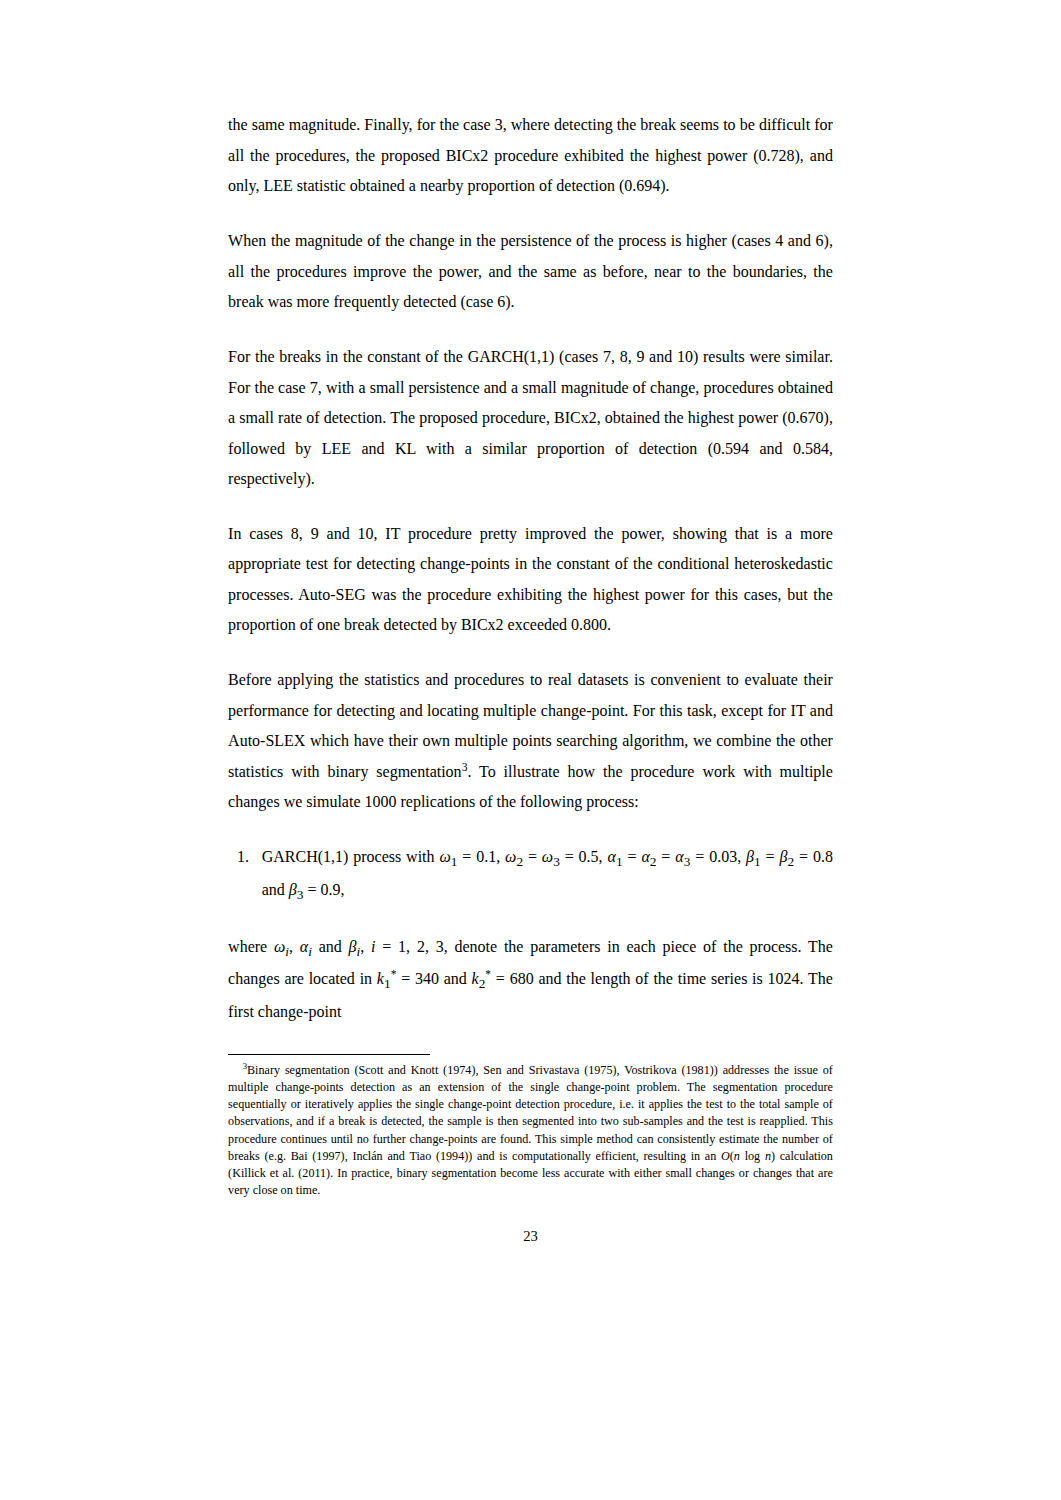the same magnitude. Finally, for the case 3, where detecting the break seems to be difficult for all the procedures, the proposed BICx2 procedure exhibited the highest power (0.728), and only, LEE statistic obtained a nearby proportion of detection (0.694).
When the magnitude of the change in the persistence of the process is higher (cases 4 and 6), all the procedures improve the power, and the same as before, near to the boundaries, the break was more frequently detected (case 6).
For the breaks in the constant of the GARCH(1,1) (cases 7, 8, 9 and 10) results were similar. For the case 7, with a small persistence and a small magnitude of change, procedures obtained a small rate of detection. The proposed procedure, BICx2, obtained the highest power (0.670), followed by LEE and KL with a similar proportion of detection (0.594 and 0.584, respectively).
In cases 8, 9 and 10, IT procedure pretty improved the power, showing that is a more appropriate test for detecting change-points in the constant of the conditional heteroskedastic processes. Auto-SEG was the procedure exhibiting the highest power for this cases, but the proportion of one break detected by BICx2 exceeded 0.800.
Before applying the statistics and procedures to real datasets is convenient to evaluate their performance for detecting and locating multiple change-point. For this task, except for IT and Auto-SLEX which have their own multiple points searching algorithm, we combine the other statistics with binary segmentation3. To illustrate how the procedure work with multiple changes we simulate 1000 replications of the following process:
1. GARCH(1,1) process with ω1 = 0.1, ω2 = ω3 = 0.5, α1 = α2 = α3 = 0.03, β1 = β2 = 0.8 and β3 = 0.9,
where ωi, αi and βi, i = 1, 2, 3, denote the parameters in each piece of the process. The changes are located in k1* = 340 and k2* = 680 and the length of the time series is 1024. The first change-point
3Binary segmentation (Scott and Knott (1974), Sen and Srivastava (1975), Vostrikova (1981)) addresses the issue of multiple change-points detection as an extension of the single change-point problem. The segmentation procedure sequentially or iteratively applies the single change-point detection procedure, i.e. it applies the test to the total sample of observations, and if a break is detected, the sample is then segmented into two sub-samples and the test is reapplied. This procedure continues until no further change-points are found. This simple method can consistently estimate the number of breaks (e.g. Bai (1997), Inclán and Tiao (1994)) and is computationally efficient, resulting in an O(n log n) calculation (Killick et al. (2011). In practice, binary segmentation become less accurate with either small changes or changes that are very close on time.
23